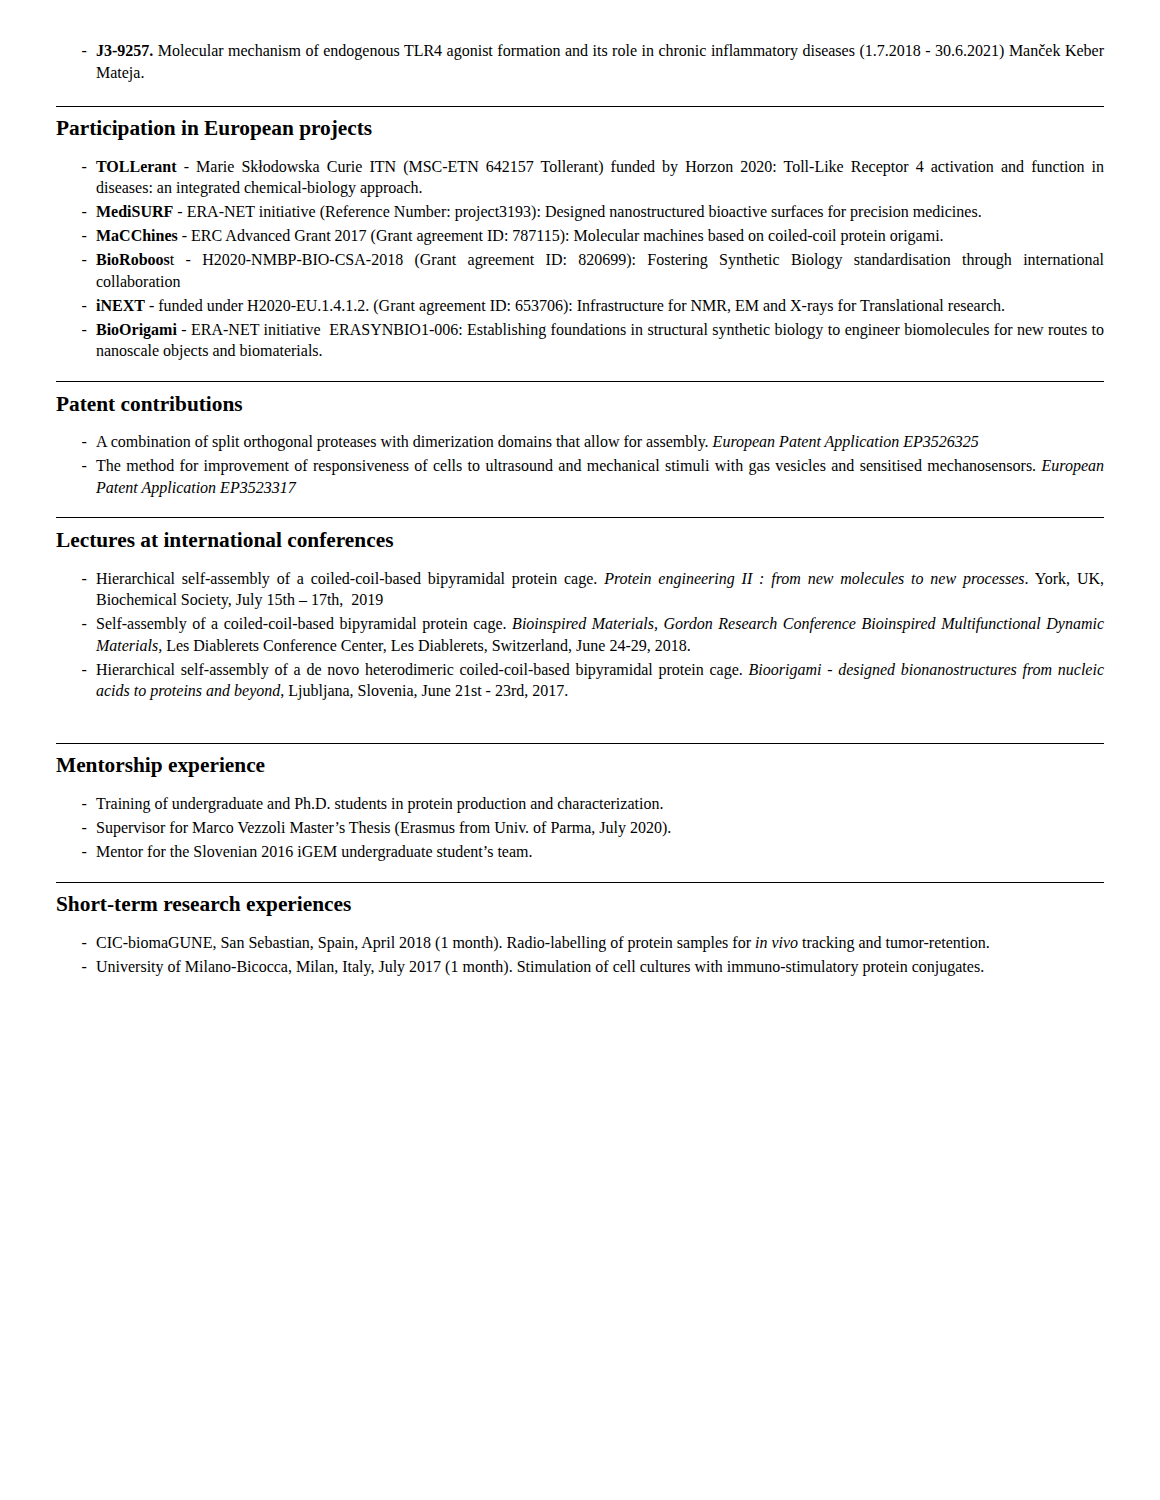J3-9257. Molecular mechanism of endogenous TLR4 agonist formation and its role in chronic inflammatory diseases (1.7.2018 - 30.6.2021) Manček Keber Mateja.
Participation in European projects
TOLLerant - Marie Skłodowska Curie ITN (MSC-ETN 642157 Tollerant) funded by Horzon 2020: Toll-Like Receptor 4 activation and function in diseases: an integrated chemical-biology approach.
MediSURF - ERA-NET initiative (Reference Number: project3193): Designed nanostructured bioactive surfaces for precision medicines.
MaCChines - ERC Advanced Grant 2017 (Grant agreement ID: 787115): Molecular machines based on coiled-coil protein origami.
BioRoboost - H2020-NMBP-BIO-CSA-2018 (Grant agreement ID: 820699): Fostering Synthetic Biology standardisation through international collaboration
iNEXT - funded under H2020-EU.1.4.1.2. (Grant agreement ID: 653706): Infrastructure for NMR, EM and X-rays for Translational research.
BioOrigami - ERA-NET initiative ERASYNBIO1-006: Establishing foundations in structural synthetic biology to engineer biomolecules for new routes to nanoscale objects and biomaterials.
Patent contributions
A combination of split orthogonal proteases with dimerization domains that allow for assembly. European Patent Application EP3526325
The method for improvement of responsiveness of cells to ultrasound and mechanical stimuli with gas vesicles and sensitised mechanosensors. European Patent Application EP3523317
Lectures at international conferences
Hierarchical self-assembly of a coiled-coil-based bipyramidal protein cage. Protein engineering II : from new molecules to new processes. York, UK, Biochemical Society, July 15th – 17th, 2019
Self-assembly of a coiled-coil-based bipyramidal protein cage. Bioinspired Materials, Gordon Research Conference Bioinspired Multifunctional Dynamic Materials, Les Diablerets Conference Center, Les Diablerets, Switzerland, June 24-29, 2018.
Hierarchical self-assembly of a de novo heterodimeric coiled-coil-based bipyramidal protein cage. Bioorigami - designed bionanostructures from nucleic acids to proteins and beyond, Ljubljana, Slovenia, June 21st - 23rd, 2017.
Mentorship experience
Training of undergraduate and Ph.D. students in protein production and characterization.
Supervisor for Marco Vezzoli Master’s Thesis (Erasmus from Univ. of Parma, July 2020).
Mentor for the Slovenian 2016 iGEM undergraduate student’s team.
Short-term research experiences
CIC-biomaGUNE, San Sebastian, Spain, April 2018 (1 month). Radio-labelling of protein samples for in vivo tracking and tumor-retention.
University of Milano-Bicocca, Milan, Italy, July 2017 (1 month). Stimulation of cell cultures with immuno-stimulatory protein conjugates.